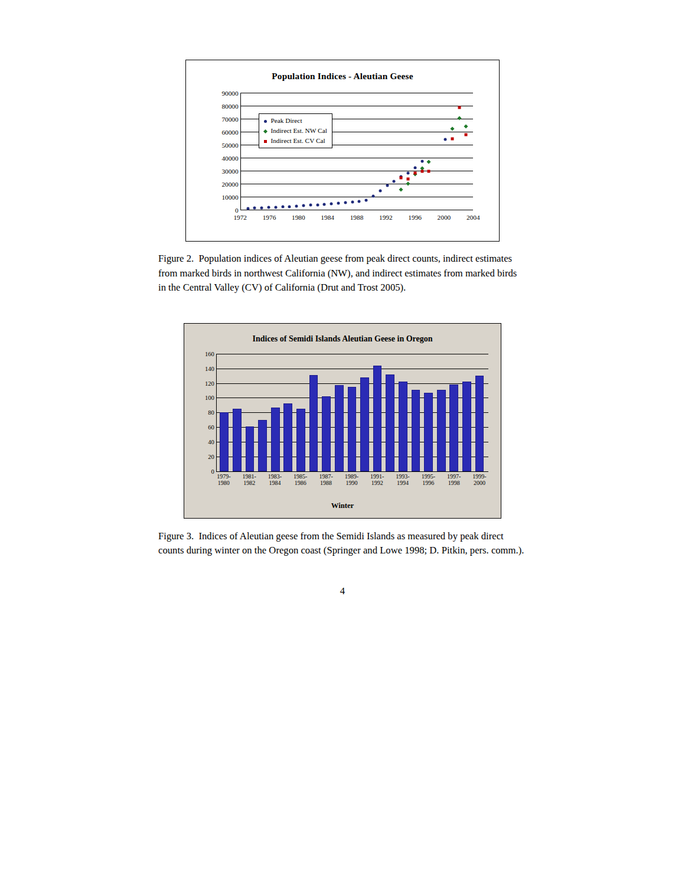Population Indices - Aleutian Geese
90000
80000
70000
60000
50000
40000
30000
20000
10000
0
Peak Direct
Indirect Est. NW Cal
Indirect Est. CV Cal
1972 1976 1980 1984 1988 1992 1996 2000 2004
Figure 2. Population indices of Aleutian geese from peak direct counts, indirect estimates from marked birds in northwest California (NW), and indirect estimates from marked birds in the Central Valley (CV) of California (Drut and Trost 2005).
Indices of Semidi Islands Aleutian Geese in Oregon
160
140
120
100
80
60
40
20
0
1979-
1980 1981-
1982 1983-
1984 1985-
1986 1987-
1988 1989-
1990 1991-
1992 1993-
1994 1995-
1996 1997-
1998 1999-
2000
Winter
Figure 3. Indices of Aleutian geese from the Semidi Islands as measured by peak direct counts during winter on the Oregon coast (Springer and Lowe 1998; D. Pitkin, pers. comm.).
4